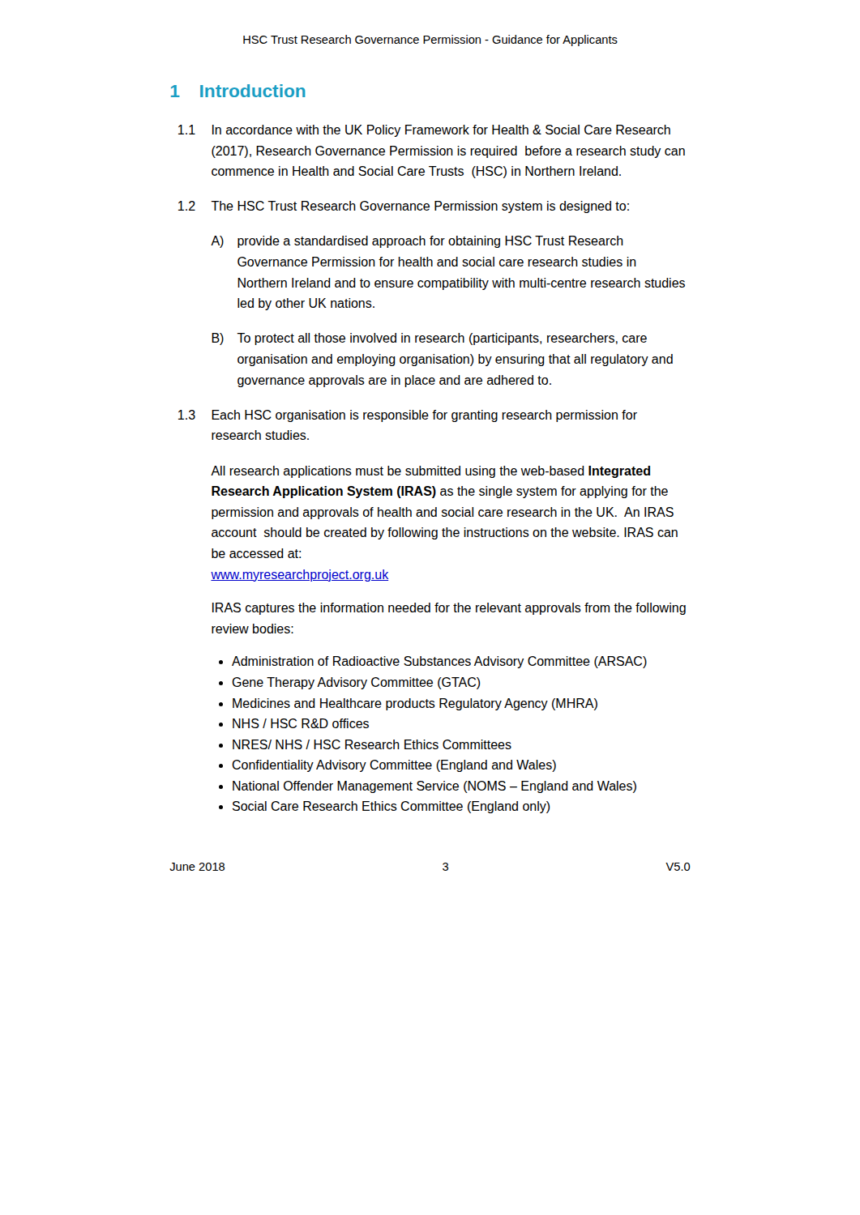HSC Trust Research Governance Permission - Guidance for Applicants
1 Introduction
1.1
In accordance with the UK Policy Framework for Health & Social Care Research (2017), Research Governance Permission is required before a research study can commence in Health and Social Care Trusts (HSC) in Northern Ireland.
1.2
The HSC Trust Research Governance Permission system is designed to:
A)
provide a standardised approach for obtaining HSC Trust Research Governance Permission for health and social care research studies in Northern Ireland and to ensure compatibility with multi-centre research studies led by other UK nations.
B)
To protect all those involved in research (participants, researchers, care organisation and employing organisation) by ensuring that all regulatory and governance approvals are in place and are adhered to.
1.3
Each HSC organisation is responsible for granting research permission for research studies.
All research applications must be submitted using the web-based Integrated Research Application System (IRAS) as the single system for applying for the permission and approvals of health and social care research in the UK. An IRAS account should be created by following the instructions on the website. IRAS can be accessed at:
www.myresearchproject.org.uk
IRAS captures the information needed for the relevant approvals from the following review bodies:
Administration of Radioactive Substances Advisory Committee (ARSAC)
Gene Therapy Advisory Committee (GTAC)
Medicines and Healthcare products Regulatory Agency (MHRA)
NHS / HSC R&D offices
NRES/ NHS / HSC Research Ethics Committees
Confidentiality Advisory Committee (England and Wales)
National Offender Management Service (NOMS – England and Wales)
Social Care Research Ethics Committee (England only)
June 2018
3
V5.0